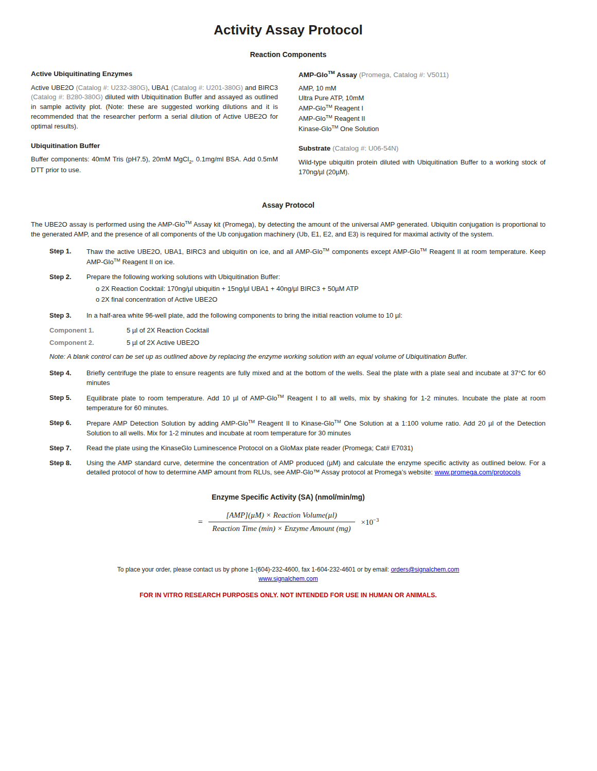Activity Assay Protocol
Reaction Components
Active Ubiquitinating Enzymes
Active UBE2O (Catalog #: U232-380G), UBA1 (Catalog #: U201-380G) and BIRC3 (Catalog #: B280-380G) diluted with Ubiquitination Buffer and assayed as outlined in sample activity plot. (Note: these are suggested working dilutions and it is recommended that the researcher perform a serial dilution of Active UBE2O for optimal results).
Ubiquitination Buffer
Buffer components: 40mM Tris (pH7.5), 20mM MgCl2, 0.1mg/ml BSA. Add 0.5mM DTT prior to use.
AMP-GloTM Assay (Promega, Catalog #: V5011)
AMP, 10 mM
Ultra Pure ATP, 10mM
AMP-GloTM Reagent I
AMP-GloTM Reagent II
Kinase-GloTM One Solution
Substrate (Catalog #: U06-54N)
Wild-type ubiquitin protein diluted with Ubiquitination Buffer to a working stock of 170ng/µl (20µM).
Assay Protocol
The UBE2O assay is performed using the AMP-GloTM Assay kit (Promega), by detecting the amount of the universal AMP generated. Ubiquitin conjugation is proportional to the generated AMP, and the presence of all components of the Ub conjugation machinery (Ub, E1, E2, and E3) is required for maximal activity of the system.
Thaw the active UBE2O, UBA1, BIRC3 and ubiquitin on ice, and all AMP-GloTM components except AMP-GloTM Reagent II at room temperature. Keep AMP-GloTM Reagent II on ice.
Prepare the following working solutions with Ubiquitination Buffer:
2X Reaction Cocktail: 170ng/µl ubiquitin + 15ng/µl UBA1 + 40ng/µl BIRC3 + 50µM ATP
2X final concentration of Active UBE2O
In a half-area white 96-well plate, add the following components to bring the initial reaction volume to 10 µl:
Component 1.
5 µl of 2X Reaction Cocktail
Component 2.
5 µl of 2X Active UBE2O
Note: A blank control can be set up as outlined above by replacing the enzyme working solution with an equal volume of Ubiquitination Buffer.
Briefly centrifuge the plate to ensure reagents are fully mixed and at the bottom of the wells. Seal the plate with a plate seal and incubate at 37°C for 60 minutes
Equilibrate plate to room temperature. Add 10 µl of AMP-GloTM Reagent I to all wells, mix by shaking for 1-2 minutes. Incubate the plate at room temperature for 60 minutes.
Prepare AMP Detection Solution by adding AMP-GloTM Reagent II to Kinase-GloTM One Solution at a 1:100 volume ratio. Add 20 µl of the Detection Solution to all wells. Mix for 1-2 minutes and incubate at room temperature for 30 minutes
Read the plate using the KinaseGlo Luminescence Protocol on a GloMax plate reader (Promega; Cat# E7031)
Using the AMP standard curve, determine the concentration of AMP produced (µM) and calculate the enzyme specific activity as outlined below. For a detailed protocol of how to determine AMP amount from RLUs, see AMP-Glo™ Assay protocol at Promega’s website: www.promega.com/protocols
Enzyme Specific Activity (SA) (nmol/min/mg)
= [AMP](µM) × Reaction Volume(µl) Reaction Time (min) × Enzyme Amount (mg) ×10−3
To place your order, please contact us by phone 1-(604)-232-4600, fax 1-604-232-4601 or by email: orders@signalchem.com
www.signalchem.com
FOR IN VITRO RESEARCH PURPOSES ONLY. NOT INTENDED FOR USE IN HUMAN OR ANIMALS.